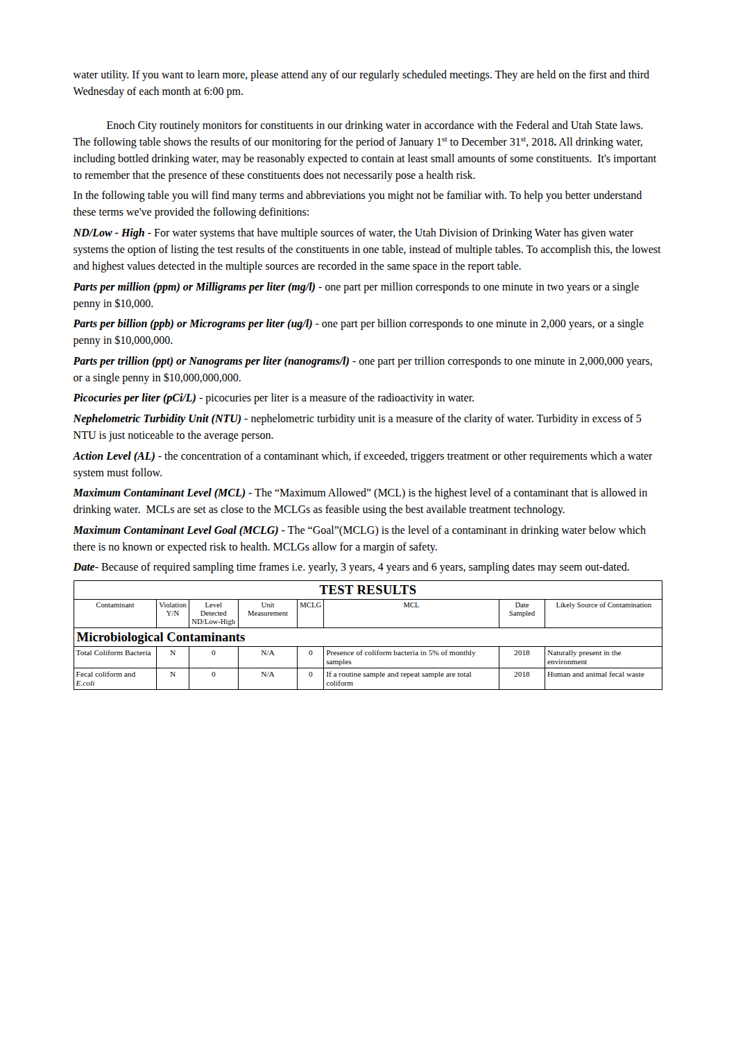water utility. If you want to learn more, please attend any of our regularly scheduled meetings. They are held on the first and third Wednesday of each month at 6:00 pm.
Enoch City routinely monitors for constituents in our drinking water in accordance with the Federal and Utah State laws. The following table shows the results of our monitoring for the period of January 1st to December 31st, 2018. All drinking water, including bottled drinking water, may be reasonably expected to contain at least small amounts of some constituents. It's important to remember that the presence of these constituents does not necessarily pose a health risk.
In the following table you will find many terms and abbreviations you might not be familiar with. To help you better understand these terms we've provided the following definitions:
ND/Low - High - For water systems that have multiple sources of water, the Utah Division of Drinking Water has given water systems the option of listing the test results of the constituents in one table, instead of multiple tables. To accomplish this, the lowest and highest values detected in the multiple sources are recorded in the same space in the report table.
Parts per million (ppm) or Milligrams per liter (mg/l) - one part per million corresponds to one minute in two years or a single penny in $10,000.
Parts per billion (ppb) or Micrograms per liter (ug/l) - one part per billion corresponds to one minute in 2,000 years, or a single penny in $10,000,000.
Parts per trillion (ppt) or Nanograms per liter (nanograms/l) - one part per trillion corresponds to one minute in 2,000,000 years, or a single penny in $10,000,000,000.
Picocuries per liter (pCi/L) - picocuries per liter is a measure of the radioactivity in water.
Nephelometric Turbidity Unit (NTU) - nephelometric turbidity unit is a measure of the clarity of water. Turbidity in excess of 5 NTU is just noticeable to the average person.
Action Level (AL) - the concentration of a contaminant which, if exceeded, triggers treatment or other requirements which a water system must follow.
Maximum Contaminant Level (MCL) - The “Maximum Allowed” (MCL) is the highest level of a contaminant that is allowed in drinking water. MCLs are set as close to the MCLGs as feasible using the best available treatment technology.
Maximum Contaminant Level Goal (MCLG) - The “Goal”(MCLG) is the level of a contaminant in drinking water below which there is no known or expected risk to health. MCLGs allow for a margin of safety.
Date- Because of required sampling time frames i.e. yearly, 3 years, 4 years and 6 years, sampling dates may seem out-dated.
TEST RESULTS
| Contaminant | Violation Y/N | Level Detected ND/Low-High | Unit Measurement | MCLG | MCL | Date Sampled | Likely Source of Contamination |
| --- | --- | --- | --- | --- | --- | --- | --- |
| Microbiological Contaminants |
| Total Coliform Bacteria | N | 0 | N/A | 0 | Presence of coliform bacteria in 5% of monthly samples | 2018 | Naturally present in the environment |
| Fecal coliform and E.coli | N | 0 | N/A | 0 | If a routine sample and repeat sample are total coliform | 2018 | Human and animal fecal waste |